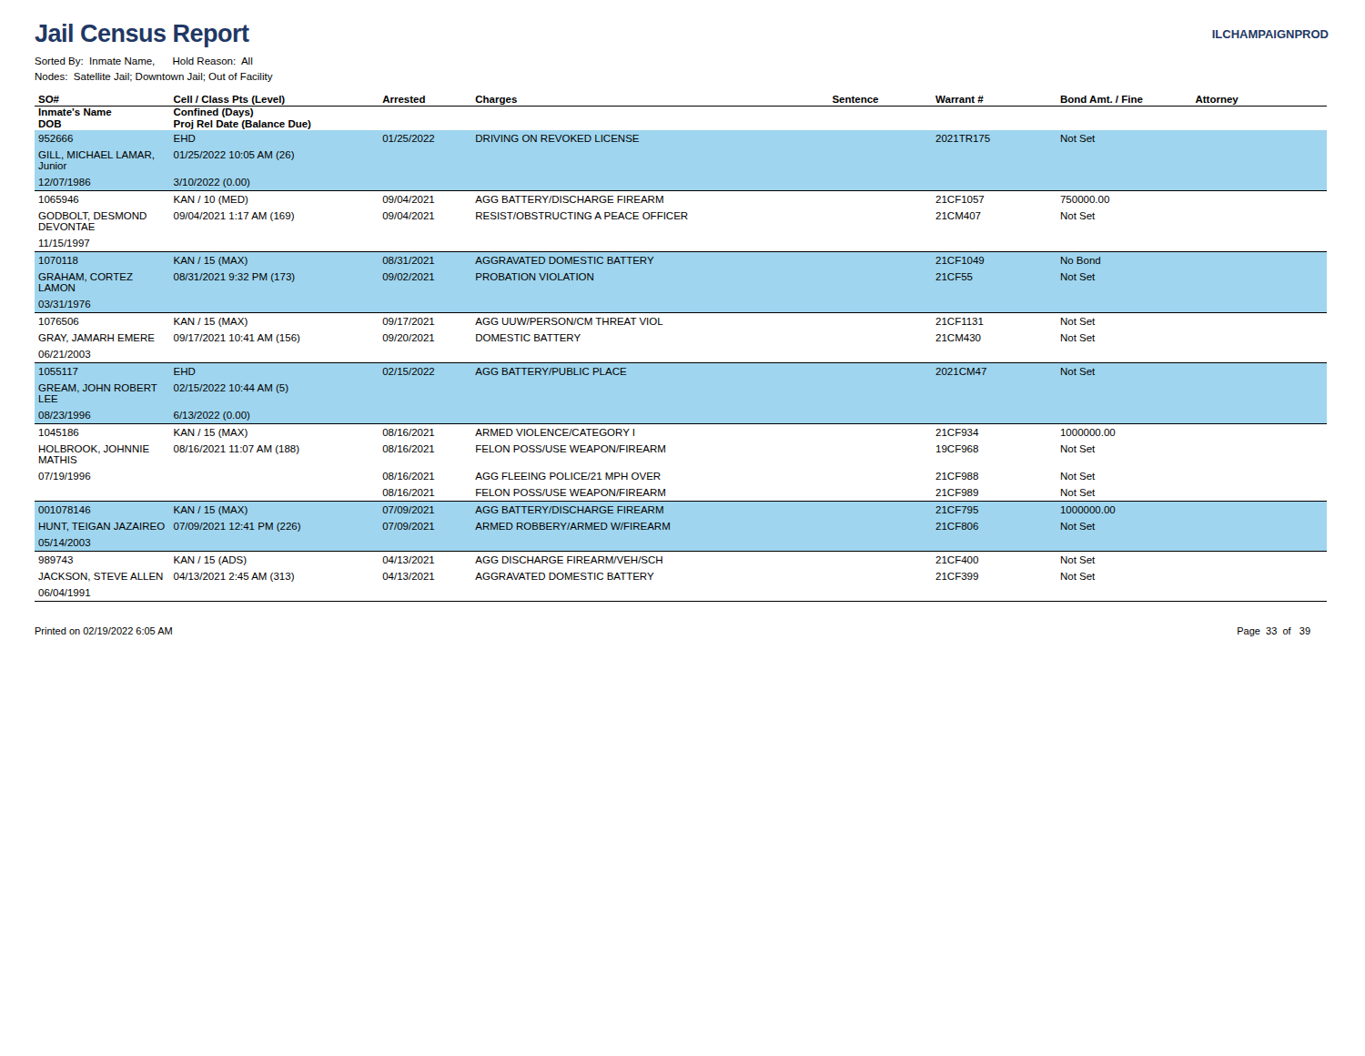ILCHAMPAIGNPROD
Jail Census Report
Sorted By: Inmate Name, Hold Reason: All
Nodes: Satellite Jail; Downtown Jail; Out of Facility
| SO# | Cell / Class Pts (Level) | Arrested | Charges | Sentence | Warrant # | Bond Amt. / Fine | Attorney |
| --- | --- | --- | --- | --- | --- | --- | --- |
| Inmate's Name | Confined (Days) | | | | | | |
| DOB | Proj Rel Date (Balance Due) | | | | | | |
| 952666 | EHD | 01/25/2022 | DRIVING ON REVOKED LICENSE | | 2021TR175 | Not Set | |
| GILL, MICHAEL LAMAR, Junior | 01/25/2022 10:05 AM (26) | | | | | | |
| 12/07/1986 | 3/10/2022 (0.00) | | | | | | |
| 1065946 | KAN / 10 (MED) | 09/04/2021 | AGG BATTERY/DISCHARGE FIREARM | | 21CF1057 | 750000.00 | |
| GODBOLT, DESMOND DEVONTAE | 09/04/2021 1:17 AM (169) | 09/04/2021 | RESIST/OBSTRUCTING A PEACE OFFICER | | 21CM407 | Not Set | |
| 11/15/1997 | | | | | | | |
| 1070118 | KAN / 15 (MAX) | 08/31/2021 | AGGRAVATED DOMESTIC BATTERY | | 21CF1049 | No Bond | |
| GRAHAM, CORTEZ LAMON | 08/31/2021 9:32 PM (173) | 09/02/2021 | PROBATION VIOLATION | | 21CF55 | Not Set | |
| 03/31/1976 | | | | | | | |
| 1076506 | KAN / 15 (MAX) | 09/17/2021 | AGG UUW/PERSON/CM THREAT VIOL | | 21CF1131 | Not Set | |
| GRAY, JAMARH EMERE | 09/17/2021 10:41 AM (156) | 09/20/2021 | DOMESTIC BATTERY | | 21CM430 | Not Set | |
| 06/21/2003 | | | | | | | |
| 1055117 | EHD | 02/15/2022 | AGG BATTERY/PUBLIC PLACE | | 2021CM47 | Not Set | |
| GREAM, JOHN ROBERT LEE | 02/15/2022 10:44 AM (5) | | | | | | |
| 08/23/1996 | 6/13/2022 (0.00) | | | | | | |
| 1045186 | KAN / 15 (MAX) | 08/16/2021 | ARMED VIOLENCE/CATEGORY I | | 21CF934 | 1000000.00 | |
| HOLBROOK, JOHNNIE MATHIS | 08/16/2021 11:07 AM (188) | 08/16/2021 | FELON POSS/USE WEAPON/FIREARM | | 19CF968 | Not Set | |
| 07/19/1996 | | 08/16/2021 | AGG FLEEING POLICE/21 MPH OVER | | 21CF988 | Not Set | |
| | | 08/16/2021 | FELON POSS/USE WEAPON/FIREARM | | 21CF989 | Not Set | |
| 001078146 | KAN / 15 (MAX) | 07/09/2021 | AGG BATTERY/DISCHARGE FIREARM | | 21CF795 | 1000000.00 | |
| HUNT, TEIGAN JAZAIREO | 07/09/2021 12:41 PM (226) | 07/09/2021 | ARMED ROBBERY/ARMED W/FIREARM | | 21CF806 | Not Set | |
| 05/14/2003 | | | | | | | |
| 989743 | KAN / 15 (ADS) | 04/13/2021 | AGG DISCHARGE FIREARM/VEH/SCH | | 21CF400 | Not Set | |
| JACKSON, STEVE ALLEN | 04/13/2021 2:45 AM (313) | 04/13/2021 | AGGRAVATED DOMESTIC BATTERY | | 21CF399 | Not Set | |
| 06/04/1991 | | | | | | | |
Printed on 02/19/2022 6:05 AM
Page 33 of 39